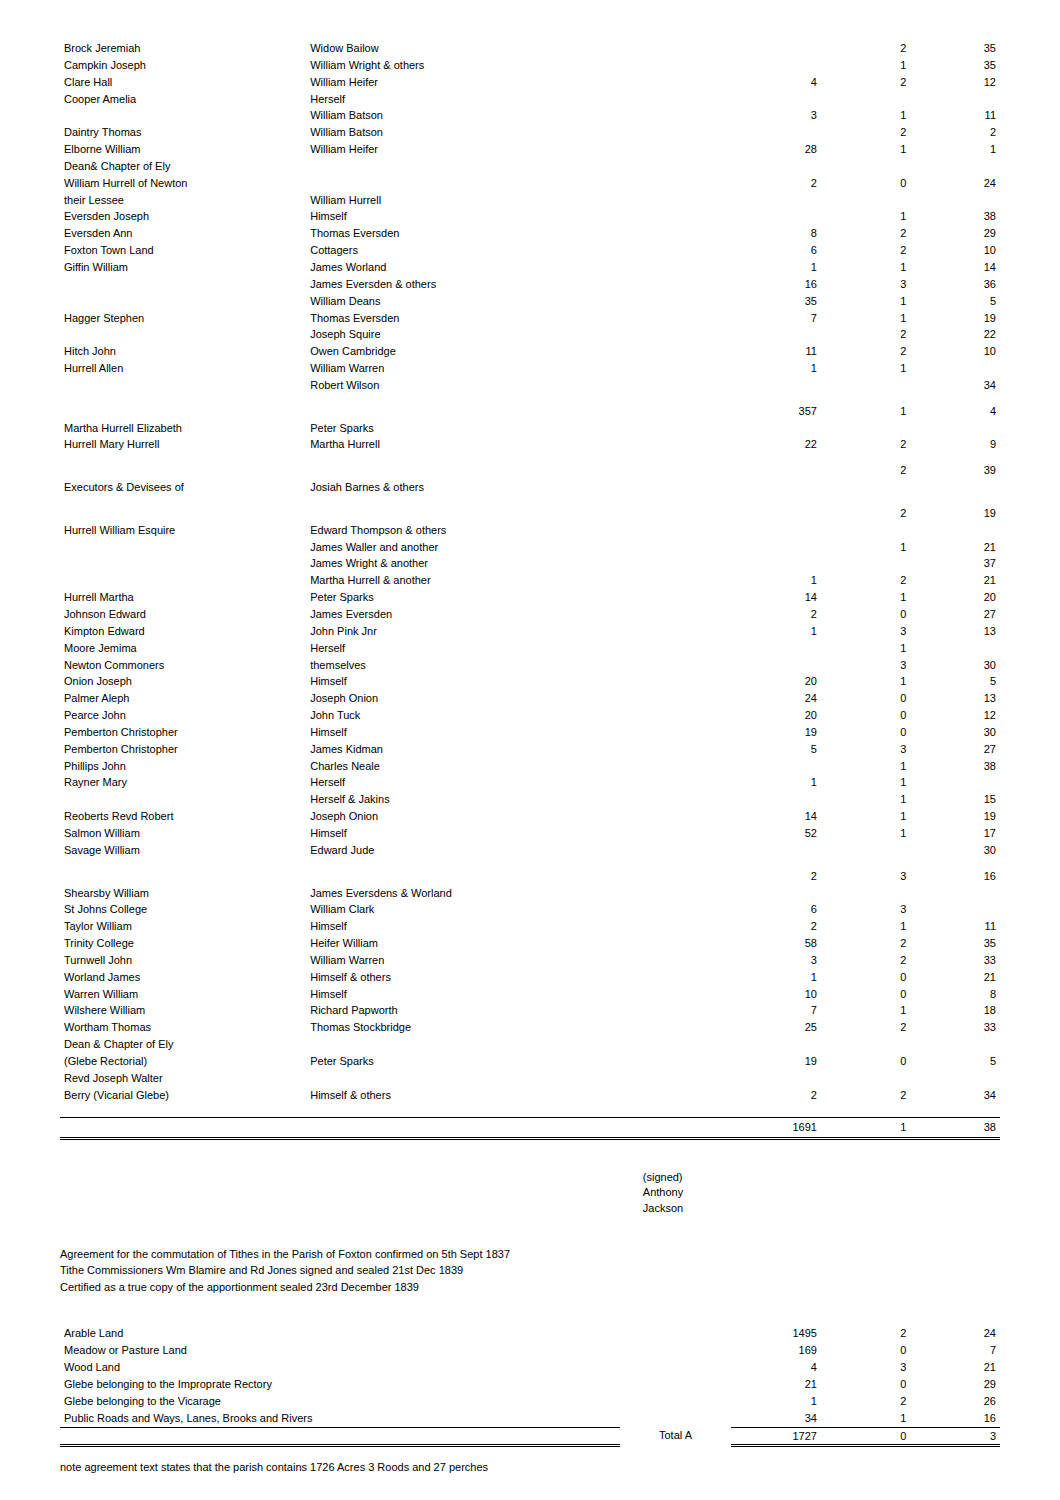| Brock Jeremiah | Widow Bailow | | 2 | 35 |
| Campkin Joseph | William Wright & others | | 1 | 35 |
| Clare Hall | William Heifer | 4 | 2 | 12 |
| Cooper Amelia | Herself | | | |
| | William Batson | 3 | 1 | 11 |
| Daintry Thomas | William Batson | | 2 | 2 |
| Elborne William | William Heifer | 28 | 1 | 1 |
| Dean& Chapter of Ely | | | | |
| William Hurrell of Newton | | 2 | 0 | 24 |
| their Lessee | William Hurrell | | | |
| Eversden Joseph | Himself | | 1 | 38 |
| Eversden Ann | Thomas Eversden | 8 | 2 | 29 |
| Foxton Town Land | Cottagers | 6 | 2 | 10 |
| Giffin William | James Worland | 1 | 1 | 14 |
| | James Eversden & others | 16 | 3 | 36 |
| | William Deans | 35 | 1 | 5 |
| Hagger Stephen | Thomas Eversden | 7 | 1 | 19 |
| | Joseph Squire | | 2 | 22 |
| Hitch John | Owen Cambridge | 11 | 2 | 10 |
| Hurrell Allen | William Warren | 1 | 1 | |
| | Robert Wilson | | | 34 |
| | | 357 | 1 | 4 |
| Martha Hurrell Elizabeth | Peter Sparks | | | |
| Hurrell Mary Hurrell | Martha Hurrell | 22 | 2 | 9 |
| | | | 2 | 39 |
| Executors & Devisees of | Josiah Barnes & others | | | |
| | | | 2 | 19 |
| Hurrell William Esquire | Edward Thompson & others | | | |
| | James Waller and another | | 1 | 21 |
| | James Wright & another | | | 37 |
| | Martha Hurrell & another | 1 | 2 | 21 |
| Hurrell Martha | Peter Sparks | 14 | 1 | 20 |
| Johnson Edward | James Eversden | 2 | 0 | 27 |
| Kimpton Edward | John Pink Jnr | 1 | 3 | 13 |
| Moore Jemima | Herself | | 1 | |
| Newton Commoners | themselves | | 3 | 30 |
| Onion Joseph | Himself | 20 | 1 | 5 |
| Palmer Aleph | Joseph Onion | 24 | 0 | 13 |
| Pearce John | John Tuck | 20 | 0 | 12 |
| Pemberton Christopher | Himself | 19 | 0 | 30 |
| Pemberton Christopher | James Kidman | 5 | 3 | 27 |
| Phillips John | Charles Neale | | 1 | 38 |
| Rayner Mary | Herself | 1 | 1 | |
| | Herself & Jakins | | 1 | 15 |
| Reoberts Revd Robert | Joseph Onion | 14 | 1 | 19 |
| Salmon William | Himself | 52 | 1 | 17 |
| Savage William | Edward Jude | | | 30 |
| | | 2 | 3 | 16 |
| Shearsby William | James Eversdens & Worland | | | |
| St Johns College | William Clark | 6 | 3 | |
| Taylor William | Himself | 2 | 1 | 11 |
| Trinity College | Heifer William | 58 | 2 | 35 |
| Turnwell John | William Warren | 3 | 2 | 33 |
| Worland James | Himself & others | 1 | 0 | 21 |
| Warren William | Himself | 10 | 0 | 8 |
| Wilshere William | Richard Papworth | 7 | 1 | 18 |
| Wortham Thomas | Thomas Stockbridge | 25 | 2 | 33 |
| Dean & Chapter of Ely | | | | |
| (Glebe Rectorial) | Peter Sparks | 19 | 0 | 5 |
| Revd Joseph Walter | | | | |
| Berry (Vicarial Glebe) | Himself & others | 2 | 2 | 34 |
| | | 1691 | 1 | 38 |
(signed)
Anthony
Jackson
Agreement for the commutation of Tithes in the Parish of Foxton confirmed on 5th Sept 1837
Tithe Commissioners Wm Blamire and Rd Jones signed and sealed 21st Dec 1839
Certified as a true copy of the apportionment sealed 23rd December 1839
| Arable Land | | 1495 | 2 | 24 |
| Meadow or Pasture Land | | 169 | 0 | 7 |
| Wood Land | | 4 | 3 | 21 |
| Glebe belonging to the Improprate Rectory | | 21 | 0 | 29 |
| Glebe belonging to the Vicarage | | 1 | 2 | 26 |
| Public Roads and Ways, Lanes, Brooks and Rivers | | 34 | 1 | 16 |
| | Total A | 1727 | 0 | 3 |
note agreement text states that the parish contains 1726 Acres 3 Roods and 27 perches